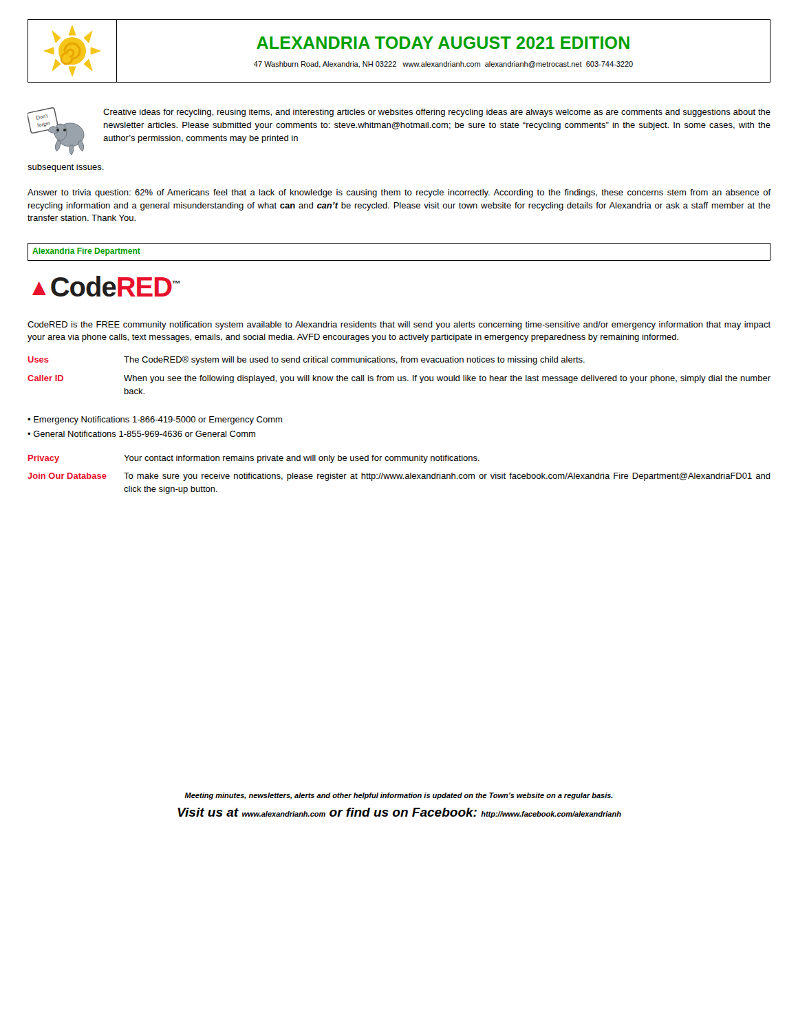ALEXANDRIA TODAY AUGUST 2021 EDITION
47 Washburn Road, Alexandria, NH 03222 www.alexandrianh.com alexandrianh@metrocast.net 603-744-3220
Don't forget
Creative ideas for recycling, reusing items, and interesting articles or websites offering recycling ideas are always welcome as are comments and suggestions about the newsletter articles. Please submitted your comments to: steve.whitman@hotmail.com; be sure to state “recycling comments” in the subject. In some cases, with the author’s permission, comments may be printed in
subsequent issues.
Answer to trivia question: 62% of Americans feel that a lack of knowledge is causing them to recycle incorrectly. According to the findings, these concerns stem from an absence of recycling information and a general misunderstanding of what can and can’t be recycled. Please visit our town website for recycling details for Alexandria or ask a staff member at the transfer station. Thank You.
Alexandria Fire Department
▲Code RED™
CodeRED is the FREE community notification system available to Alexandria residents that will send you alerts concerning time-sensitive and/or emergency information that may impact your area via phone calls, text messages, emails, and social media. AVFD encourages you to actively participate in emergency preparedness by remaining informed.
| Uses | The CodeRED® system will be used to send critical communications, from evacuation notices to missing child alerts. |
| Caller ID | When you see the following displayed, you will know the call is from us. If you would like to hear the last message delivered to your phone, simply dial the number back. |
Emergency Notifications 1-866-419-5000 or Emergency Comm
General Notifications 1-855-969-4636 or General Comm
| Privacy | Your contact information remains private and will only be used for community notifications. |
| Join Our Database | To make sure you receive notifications, please register at http://www.alexandrianh.com or visit facebook.com/Alexandria Fire Department@AlexandriaFD01 and click the sign-up button. |
Meeting minutes, newsletters, alerts and other helpful information is updated on the Town’s website on a regular basis.
Visit us at www.alexandrianh.com or find us on Facebook: http://www.facebook.com/alexandrianh